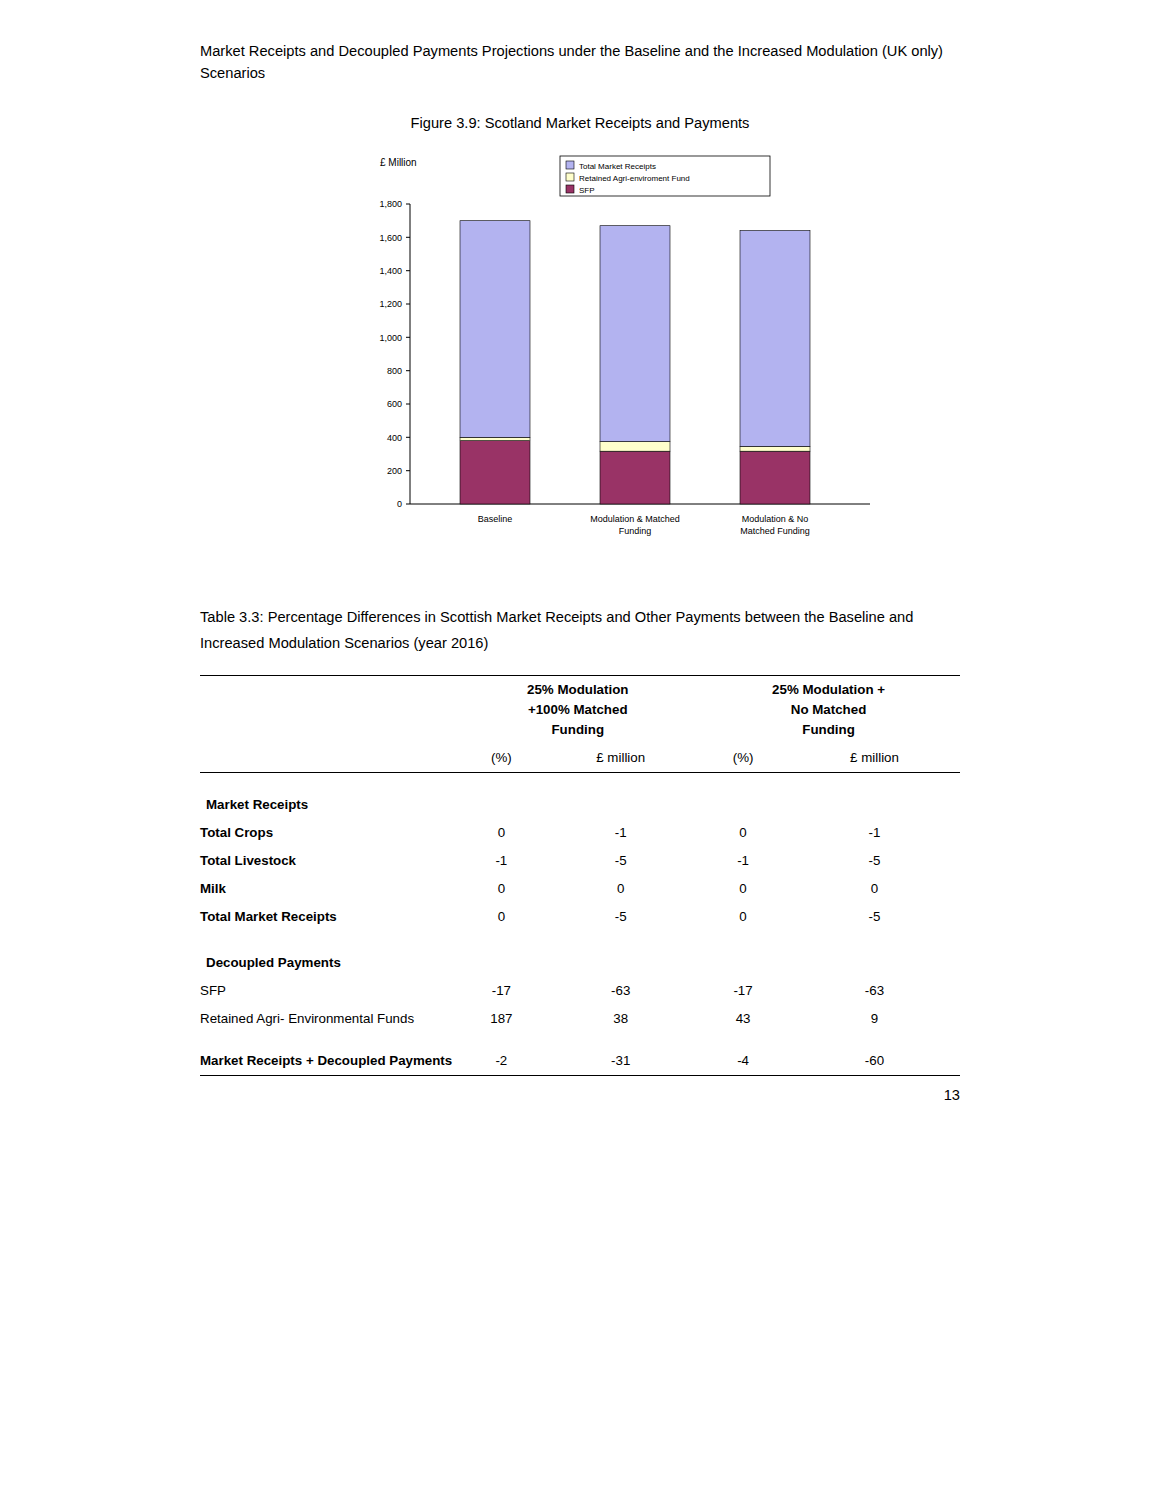Market Receipts and Decoupled Payments Projections under the Baseline and the Increased Modulation (UK only) Scenarios
Figure 3.9: Scotland Market Receipts and Payments
£ Million Total Market Receipts Retained Agri-enviroment Fund SFP 0 200 400 600 800 1,000 1,200 1,400 1,600 1,800 Baseline Modulation & Matched Funding Modulation & No Matched Funding
Table 3.3: Percentage Differences in Scottish Market Receipts and Other Payments between the Baseline and Increased Modulation Scenarios (year 2016)
| | 25% Modulation +100% Matched Funding | 25% Modulation + No Matched Funding |
| --- | --- | --- |
| | (%) | £ million | (%) | £ million |
| Market Receipts |
| Total Crops | 0 | -1 | 0 | -1 |
| Total Livestock | -1 | -5 | -1 | -5 |
| Milk | 0 | 0 | 0 | 0 |
| Total Market Receipts | 0 | -5 | 0 | -5 |
| Decoupled Payments |
| SFP | -17 | -63 | -17 | -63 |
| Retained Agri- Environmental Funds | 187 | 38 | 43 | 9 |
| Market Receipts + Decoupled Payments | -2 | -31 | -4 | -60 |
13